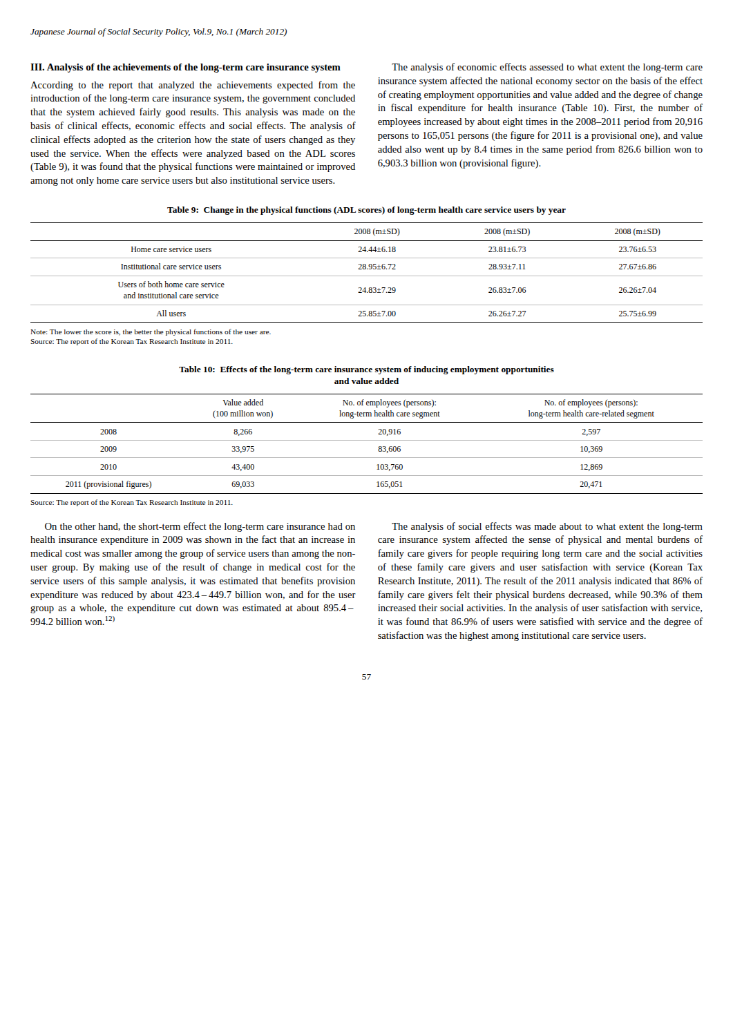Japanese Journal of Social Security Policy, Vol.9, No.1 (March 2012)
III. Analysis of the achievements of the long-term care insurance system
According to the report that analyzed the achievements expected from the introduction of the long-term care insurance system, the government concluded that the system achieved fairly good results. This analysis was made on the basis of clinical effects, economic effects and social effects. The analysis of clinical effects adopted as the criterion how the state of users changed as they used the service. When the effects were analyzed based on the ADL scores (Table 9), it was found that the physical functions were maintained or improved among not only home care service users but also institutional service users.
The analysis of economic effects assessed to what extent the long-term care insurance system affected the national economy sector on the basis of the effect of creating employment opportunities and value added and the degree of change in fiscal expenditure for health insurance (Table 10). First, the number of employees increased by about eight times in the 2008–2011 period from 20,916 persons to 165,051 persons (the figure for 2011 is a provisional one), and value added also went up by 8.4 times in the same period from 826.6 billion won to 6,903.3 billion won (provisional figure).
Table 9: Change in the physical functions (ADL scores) of long-term health care service users by year
| | 2008 (m±SD) | 2008 (m±SD) | 2008 (m±SD) |
| --- | --- | --- | --- |
| Home care service users | 24.44±6.18 | 23.81±6.73 | 23.76±6.53 |
| Institutional care service users | 28.95±6.72 | 28.93±7.11 | 27.67±6.86 |
| Users of both home care service and institutional care service | 24.83±7.29 | 26.83±7.06 | 26.26±7.04 |
| All users | 25.85±7.00 | 26.26±7.27 | 25.75±6.99 |
Note: The lower the score is, the better the physical functions of the user are.
Source: The report of the Korean Tax Research Institute in 2011.
Table 10: Effects of the long-term care insurance system of inducing employment opportunities and value added
| | Value added (100 million won) | No. of employees (persons): long-term health care segment | No. of employees (persons): long-term health care-related segment |
| --- | --- | --- | --- |
| 2008 | 8,266 | 20,916 | 2,597 |
| 2009 | 33,975 | 83,606 | 10,369 |
| 2010 | 43,400 | 103,760 | 12,869 |
| 2011 (provisional figures) | 69,033 | 165,051 | 20,471 |
Source: The report of the Korean Tax Research Institute in 2011.
On the other hand, the short-term effect the long-term care insurance had on health insurance expenditure in 2009 was shown in the fact that an increase in medical cost was smaller among the group of service users than among the non-user group. By making use of the result of change in medical cost for the service users of this sample analysis, it was estimated that benefits provision expenditure was reduced by about 423.4 – 449.7 billion won, and for the user group as a whole, the expenditure cut down was estimated at about 895.4 – 994.2 billion won.12)
The analysis of social effects was made about to what extent the long-term care insurance system affected the sense of physical and mental burdens of family care givers for people requiring long term care and the social activities of these family care givers and user satisfaction with service (Korean Tax Research Institute, 2011). The result of the 2011 analysis indicated that 86% of family care givers felt their physical burdens decreased, while 90.3% of them increased their social activities. In the analysis of user satisfaction with service, it was found that 86.9% of users were satisfied with service and the degree of satisfaction was the highest among institutional care service users.
57